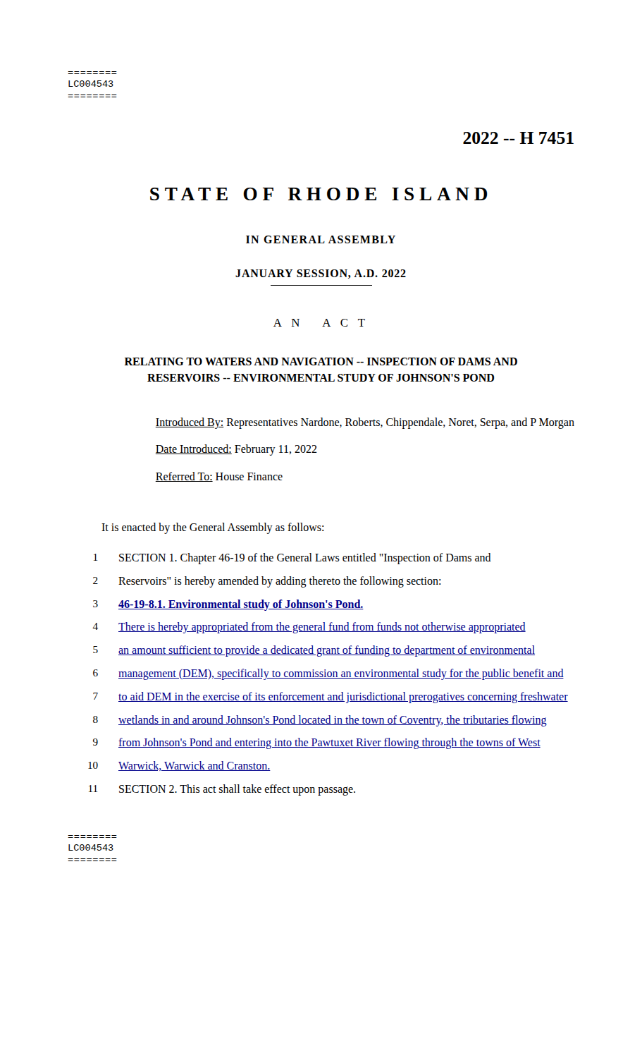========
LC004543
========
2022 -- H 7451
STATE OF RHODE ISLAND
IN GENERAL ASSEMBLY
JANUARY SESSION, A.D. 2022
A N A C T
RELATING TO WATERS AND NAVIGATION -- INSPECTION OF DAMS AND RESERVOIRS -- ENVIRONMENTAL STUDY OF JOHNSON'S POND
Introduced By: Representatives Nardone, Roberts, Chippendale, Noret, Serpa, and P Morgan
Date Introduced: February 11, 2022
Referred To: House Finance
It is enacted by the General Assembly as follows:
SECTION 1. Chapter 46-19 of the General Laws entitled "Inspection of Dams and
Reservoirs" is hereby amended by adding thereto the following section:
46-19-8.1. Environmental study of Johnson's Pond.
There is hereby appropriated from the general fund from funds not otherwise appropriated
an amount sufficient to provide a dedicated grant of funding to department of environmental
management (DEM), specifically to commission an environmental study for the public benefit and
to aid DEM in the exercise of its enforcement and jurisdictional prerogatives concerning freshwater
wetlands in and around Johnson's Pond located in the town of Coventry, the tributaries flowing
from Johnson's Pond and entering into the Pawtuxet River flowing through the towns of West
Warwick, Warwick and Cranston.
SECTION 2. This act shall take effect upon passage.
========
LC004543
========